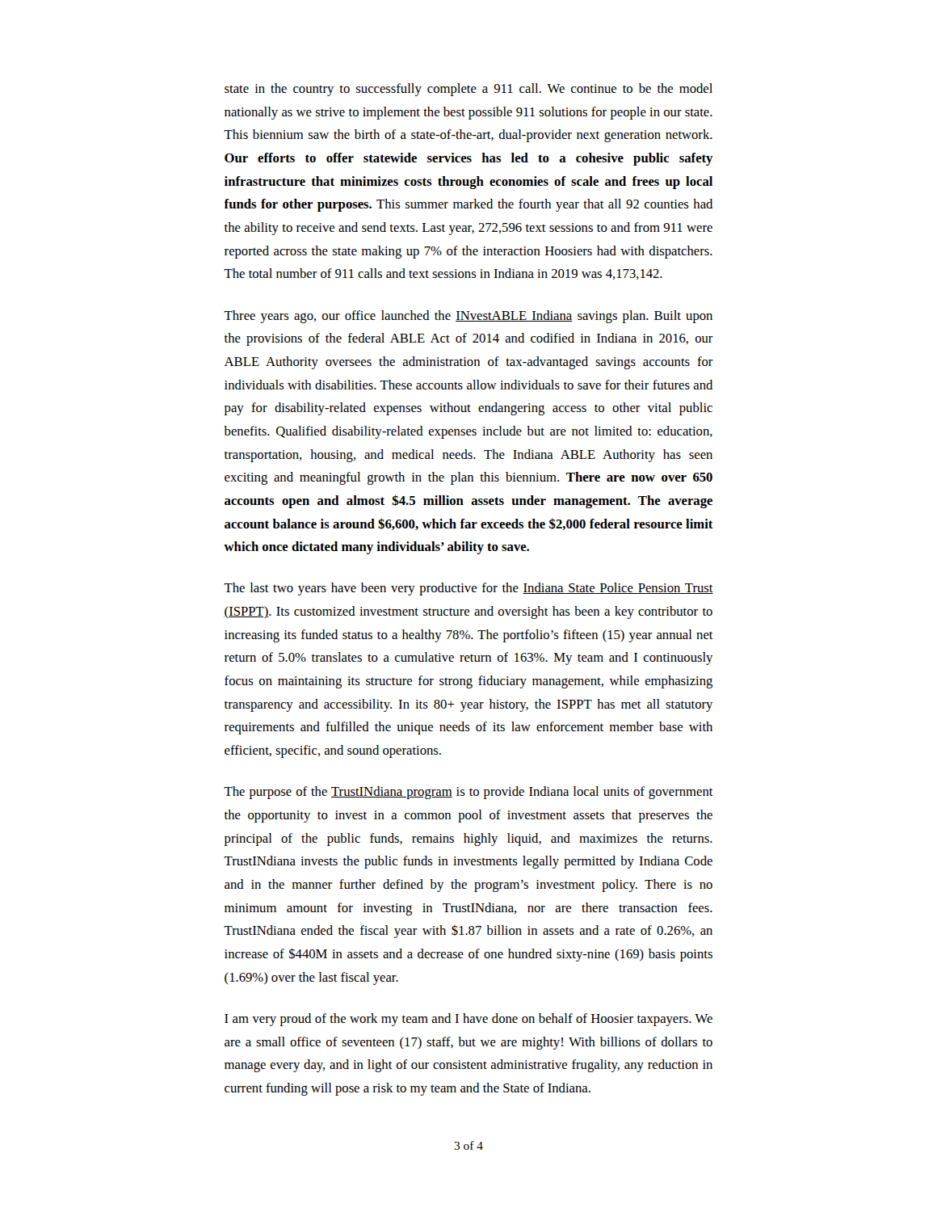state in the country to successfully complete a 911 call. We continue to be the model nationally as we strive to implement the best possible 911 solutions for people in our state. This biennium saw the birth of a state-of-the-art, dual-provider next generation network. Our efforts to offer statewide services has led to a cohesive public safety infrastructure that minimizes costs through economies of scale and frees up local funds for other purposes. This summer marked the fourth year that all 92 counties had the ability to receive and send texts. Last year, 272,596 text sessions to and from 911 were reported across the state making up 7% of the interaction Hoosiers had with dispatchers. The total number of 911 calls and text sessions in Indiana in 2019 was 4,173,142.
Three years ago, our office launched the INvestABLE Indiana savings plan. Built upon the provisions of the federal ABLE Act of 2014 and codified in Indiana in 2016, our ABLE Authority oversees the administration of tax-advantaged savings accounts for individuals with disabilities. These accounts allow individuals to save for their futures and pay for disability-related expenses without endangering access to other vital public benefits. Qualified disability-related expenses include but are not limited to: education, transportation, housing, and medical needs. The Indiana ABLE Authority has seen exciting and meaningful growth in the plan this biennium. There are now over 650 accounts open and almost $4.5 million assets under management. The average account balance is around $6,600, which far exceeds the $2,000 federal resource limit which once dictated many individuals’ ability to save.
The last two years have been very productive for the Indiana State Police Pension Trust (ISPPT). Its customized investment structure and oversight has been a key contributor to increasing its funded status to a healthy 78%. The portfolio’s fifteen (15) year annual net return of 5.0% translates to a cumulative return of 163%. My team and I continuously focus on maintaining its structure for strong fiduciary management, while emphasizing transparency and accessibility. In its 80+ year history, the ISPPT has met all statutory requirements and fulfilled the unique needs of its law enforcement member base with efficient, specific, and sound operations.
The purpose of the TrustINdiana program is to provide Indiana local units of government the opportunity to invest in a common pool of investment assets that preserves the principal of the public funds, remains highly liquid, and maximizes the returns. TrustINdiana invests the public funds in investments legally permitted by Indiana Code and in the manner further defined by the program’s investment policy. There is no minimum amount for investing in TrustINdiana, nor are there transaction fees. TrustINdiana ended the fiscal year with $1.87 billion in assets and a rate of 0.26%, an increase of $440M in assets and a decrease of one hundred sixty-nine (169) basis points (1.69%) over the last fiscal year.
I am very proud of the work my team and I have done on behalf of Hoosier taxpayers. We are a small office of seventeen (17) staff, but we are mighty! With billions of dollars to manage every day, and in light of our consistent administrative frugality, any reduction in current funding will pose a risk to my team and the State of Indiana.
3 of 4